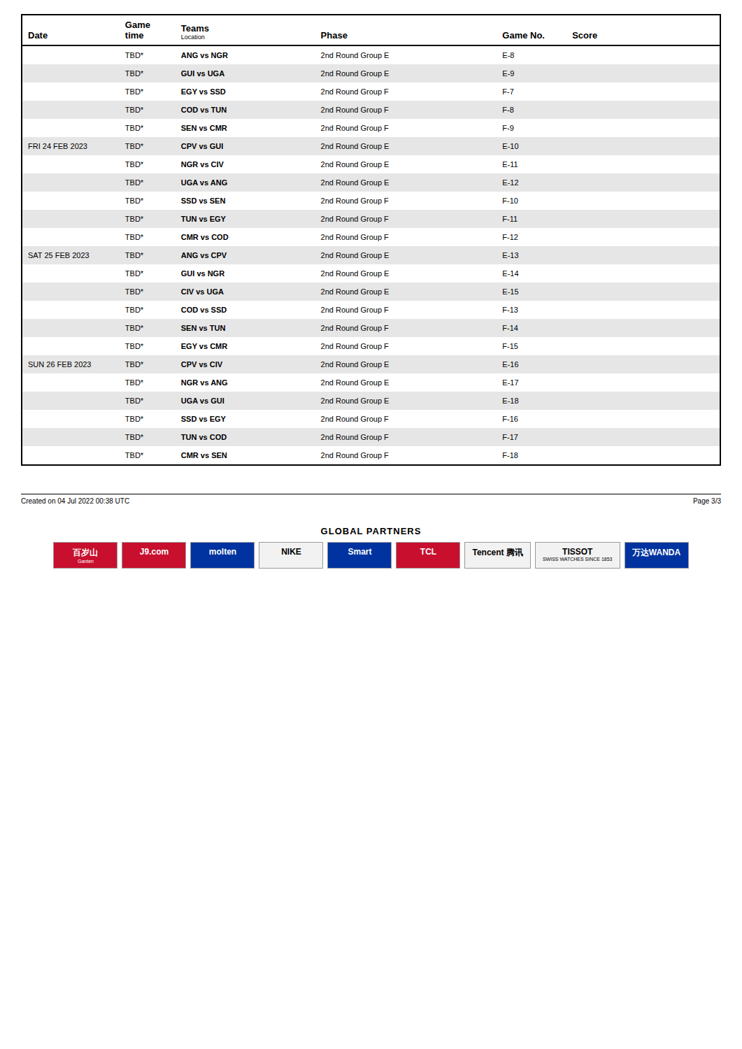| Date | Game time | Teams Location | Phase | Game No. | Score |
| --- | --- | --- | --- | --- | --- |
| | TBD* | ANG vs NGR | 2nd Round Group E | E-8 | |
| | TBD* | GUI vs UGA | 2nd Round Group E | E-9 | |
| | TBD* | EGY vs SSD | 2nd Round Group F | F-7 | |
| | TBD* | COD vs TUN | 2nd Round Group F | F-8 | |
| | TBD* | SEN vs CMR | 2nd Round Group F | F-9 | |
| FRI 24 FEB 2023 | TBD* | CPV vs GUI | 2nd Round Group E | E-10 | |
| | TBD* | NGR vs CIV | 2nd Round Group E | E-11 | |
| | TBD* | UGA vs ANG | 2nd Round Group E | E-12 | |
| | TBD* | SSD vs SEN | 2nd Round Group F | F-10 | |
| | TBD* | TUN vs EGY | 2nd Round Group F | F-11 | |
| | TBD* | CMR vs COD | 2nd Round Group F | F-12 | |
| SAT 25 FEB 2023 | TBD* | ANG vs CPV | 2nd Round Group E | E-13 | |
| | TBD* | GUI vs NGR | 2nd Round Group E | E-14 | |
| | TBD* | CIV vs UGA | 2nd Round Group E | E-15 | |
| | TBD* | COD vs SSD | 2nd Round Group F | F-13 | |
| | TBD* | SEN vs TUN | 2nd Round Group F | F-14 | |
| | TBD* | EGY vs CMR | 2nd Round Group F | F-15 | |
| SUN 26 FEB 2023 | TBD* | CPV vs CIV | 2nd Round Group E | E-16 | |
| | TBD* | NGR vs ANG | 2nd Round Group E | E-17 | |
| | TBD* | UGA vs GUI | 2nd Round Group E | E-18 | |
| | TBD* | SSD vs EGY | 2nd Round Group F | F-16 | |
| | TBD* | TUN vs COD | 2nd Round Group F | F-17 | |
| | TBD* | CMR vs SEN | 2nd Round Group F | F-18 | |
Created on 04 Jul 2022 00:38 UTC Page 3/3
GLOBAL PARTNERS
百岁山Ganten
J9.com
molten
NIKE
Smart
TCL
Tencent 腾讯
TISSOTSWISS WATCHES SINCE 1853
万达WANDA